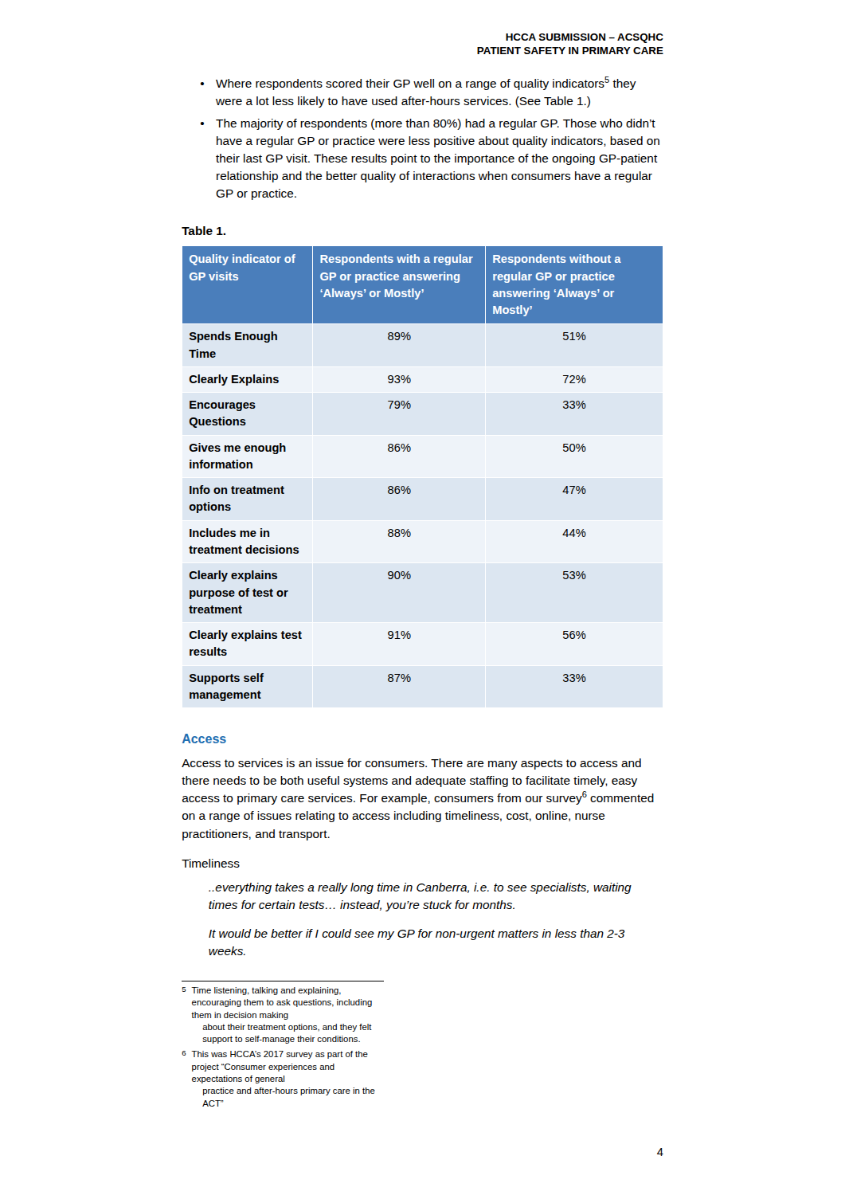HCCA SUBMISSION – ACSQHC
PATIENT SAFETY IN PRIMARY CARE
Where respondents scored their GP well on a range of quality indicators5 they were a lot less likely to have used after-hours services. (See Table 1.)
The majority of respondents (more than 80%) had a regular GP. Those who didn’t have a regular GP or practice were less positive about quality indicators, based on their last GP visit. These results point to the importance of the ongoing GP-patient relationship and the better quality of interactions when consumers have a regular GP or practice.
Table 1.
| Quality indicator of GP visits | Respondents with a regular GP or practice answering ‘Always’ or Mostly’ | Respondents without a regular GP or practice answering ‘Always’ or Mostly’ |
| --- | --- | --- |
| Spends Enough Time | 89% | 51% |
| Clearly Explains | 93% | 72% |
| Encourages Questions | 79% | 33% |
| Gives me enough information | 86% | 50% |
| Info on treatment options | 86% | 47% |
| Includes me in treatment decisions | 88% | 44% |
| Clearly explains purpose of test or treatment | 90% | 53% |
| Clearly explains test results | 91% | 56% |
| Supports self management | 87% | 33% |
Access
Access to services is an issue for consumers. There are many aspects to access and there needs to be both useful systems and adequate staffing to facilitate timely, easy access to primary care services. For example, consumers from our survey6 commented on a range of issues relating to access including timeliness, cost, online, nurse practitioners, and transport.
Timeliness
..everything takes a really long time in Canberra, i.e. to see specialists, waiting times for certain tests… instead, you’re stuck for months.
It would be better if I could see my GP for non-urgent matters in less than 2-3 weeks.
5 Time listening, talking and explaining, encouraging them to ask questions, including them in decision making about their treatment options, and they felt support to self-manage their conditions.
6 This was HCCA’s 2017 survey as part of the project “Consumer experiences and expectations of general practice and after-hours primary care in the ACT”
4